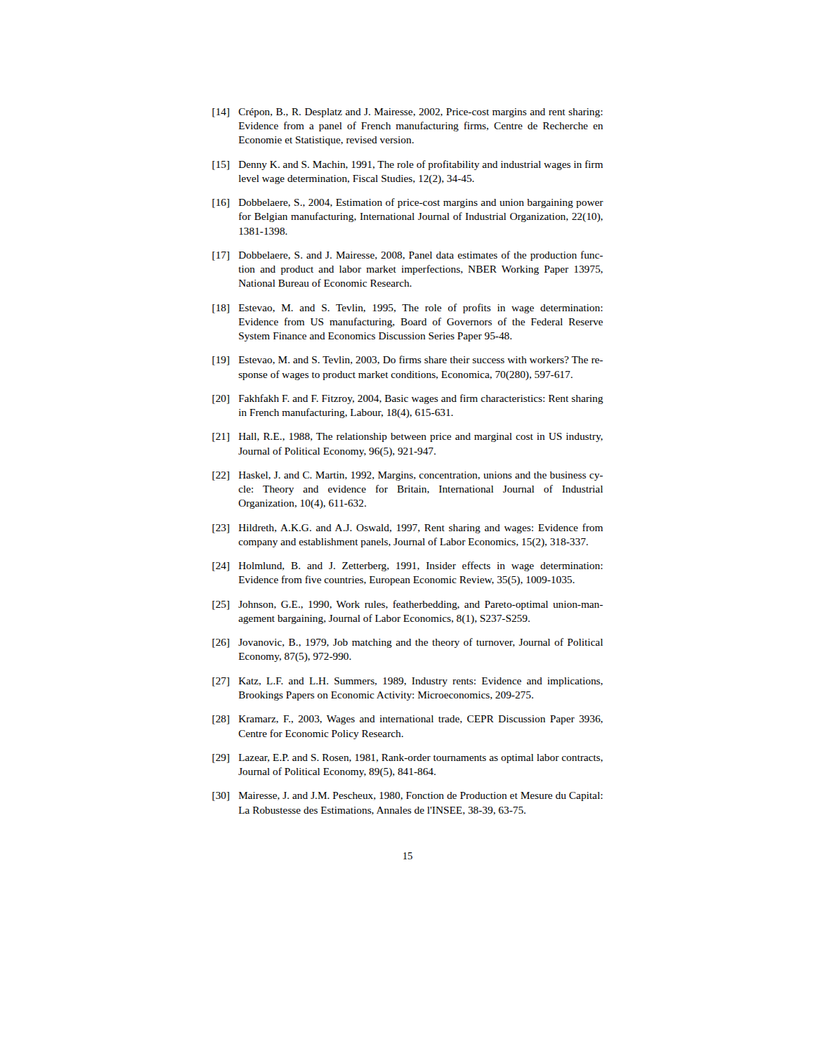[14] Crépon, B., R. Desplatz and J. Mairesse, 2002, Price-cost margins and rent sharing: Evidence from a panel of French manufacturing firms, Centre de Recherche en Economie et Statistique, revised version.
[15] Denny K. and S. Machin, 1991, The role of profitability and industrial wages in firm level wage determination, Fiscal Studies, 12(2), 34-45.
[16] Dobbelaere, S., 2004, Estimation of price-cost margins and union bargaining power for Belgian manufacturing, International Journal of Industrial Organization, 22(10), 1381-1398.
[17] Dobbelaere, S. and J. Mairesse, 2008, Panel data estimates of the production function and product and labor market imperfections, NBER Working Paper 13975, National Bureau of Economic Research.
[18] Estevao, M. and S. Tevlin, 1995, The role of profits in wage determination: Evidence from US manufacturing, Board of Governors of the Federal Reserve System Finance and Economics Discussion Series Paper 95-48.
[19] Estevao, M. and S. Tevlin, 2003, Do firms share their success with workers? The response of wages to product market conditions, Economica, 70(280), 597-617.
[20] Fakhfakh F. and F. Fitzroy, 2004, Basic wages and firm characteristics: Rent sharing in French manufacturing, Labour, 18(4), 615-631.
[21] Hall, R.E., 1988, The relationship between price and marginal cost in US industry, Journal of Political Economy, 96(5), 921-947.
[22] Haskel, J. and C. Martin, 1992, Margins, concentration, unions and the business cycle: Theory and evidence for Britain, International Journal of Industrial Organization, 10(4), 611-632.
[23] Hildreth, A.K.G. and A.J. Oswald, 1997, Rent sharing and wages: Evidence from company and establishment panels, Journal of Labor Economics, 15(2), 318-337.
[24] Holmlund, B. and J. Zetterberg, 1991, Insider effects in wage determination: Evidence from five countries, European Economic Review, 35(5), 1009-1035.
[25] Johnson, G.E., 1990, Work rules, featherbedding, and Pareto-optimal union-management bargaining, Journal of Labor Economics, 8(1), S237-S259.
[26] Jovanovic, B., 1979, Job matching and the theory of turnover, Journal of Political Economy, 87(5), 972-990.
[27] Katz, L.F. and L.H. Summers, 1989, Industry rents: Evidence and implications, Brookings Papers on Economic Activity: Microeconomics, 209-275.
[28] Kramarz, F., 2003, Wages and international trade, CEPR Discussion Paper 3936, Centre for Economic Policy Research.
[29] Lazear, E.P. and S. Rosen, 1981, Rank-order tournaments as optimal labor contracts, Journal of Political Economy, 89(5), 841-864.
[30] Mairesse, J. and J.M. Pescheux, 1980, Fonction de Production et Mesure du Capital: La Robustesse des Estimations, Annales de l'INSEE, 38-39, 63-75.
15